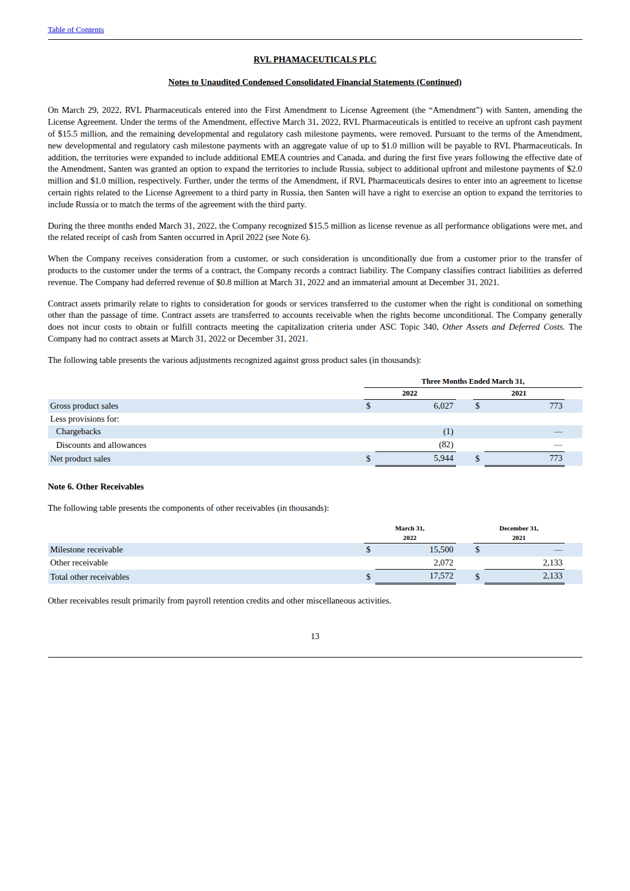Table of Contents
RVL PHAMACEUTICALS PLC
Notes to Unaudited Condensed Consolidated Financial Statements (Continued)
On March 29, 2022, RVL Pharmaceuticals entered into the First Amendment to License Agreement (the “Amendment”) with Santen, amending the License Agreement. Under the terms of the Amendment, effective March 31, 2022, RVL Pharmaceuticals is entitled to receive an upfront cash payment of $15.5 million, and the remaining developmental and regulatory cash milestone payments, were removed. Pursuant to the terms of the Amendment, new developmental and regulatory cash milestone payments with an aggregate value of up to $1.0 million will be payable to RVL Pharmaceuticals. In addition, the territories were expanded to include additional EMEA countries and Canada, and during the first five years following the effective date of the Amendment, Santen was granted an option to expand the territories to include Russia, subject to additional upfront and milestone payments of $2.0 million and $1.0 million, respectively. Further, under the terms of the Amendment, if RVL Pharmaceuticals desires to enter into an agreement to license certain rights related to the License Agreement to a third party in Russia, then Santen will have a right to exercise an option to expand the territories to include Russia or to match the terms of the agreement with the third party.
During the three months ended March 31, 2022, the Company recognized $15.5 million as license revenue as all performance obligations were met, and the related receipt of cash from Santen occurred in April 2022 (see Note 6).
When the Company receives consideration from a customer, or such consideration is unconditionally due from a customer prior to the transfer of products to the customer under the terms of a contract, the Company records a contract liability. The Company classifies contract liabilities as deferred revenue. The Company had deferred revenue of $0.8 million at March 31, 2022 and an immaterial amount at December 31, 2021.
Contract assets primarily relate to rights to consideration for goods or services transferred to the customer when the right is conditional on something other than the passage of time. Contract assets are transferred to accounts receivable when the rights become unconditional. The Company generally does not incur costs to obtain or fulfill contracts meeting the capitalization criteria under ASC Topic 340, Other Assets and Deferred Costs. The Company had no contract assets at March 31, 2022 or December 31, 2021.
The following table presents the various adjustments recognized against gross product sales (in thousands):
| | | Three Months Ended March 31, |
| | | 2022 | | 2021 | |
| Gross product sales | | $ | 6,027 | | $ | 773 | |
| Less provisions for: | | | | | | | |
| Chargebacks | | | (1) | | | — | |
| Discounts and allowances | | | (82) | | | — | |
| Net product sales | | $ | 5,944 | | $ | 773 | |
Note 6. Other Receivables
The following table presents the components of other receivables (in thousands):
| | | March 31, 2022 | | December 31, 2021 | |
| Milestone receivable | | $ | 15,500 | | $ | — | |
| Other receivable | | | 2,072 | | | 2,133 | |
| Total other receivables | | $ | 17,572 | | $ | 2,133 | |
Other receivables result primarily from payroll retention credits and other miscellaneous activities.
13